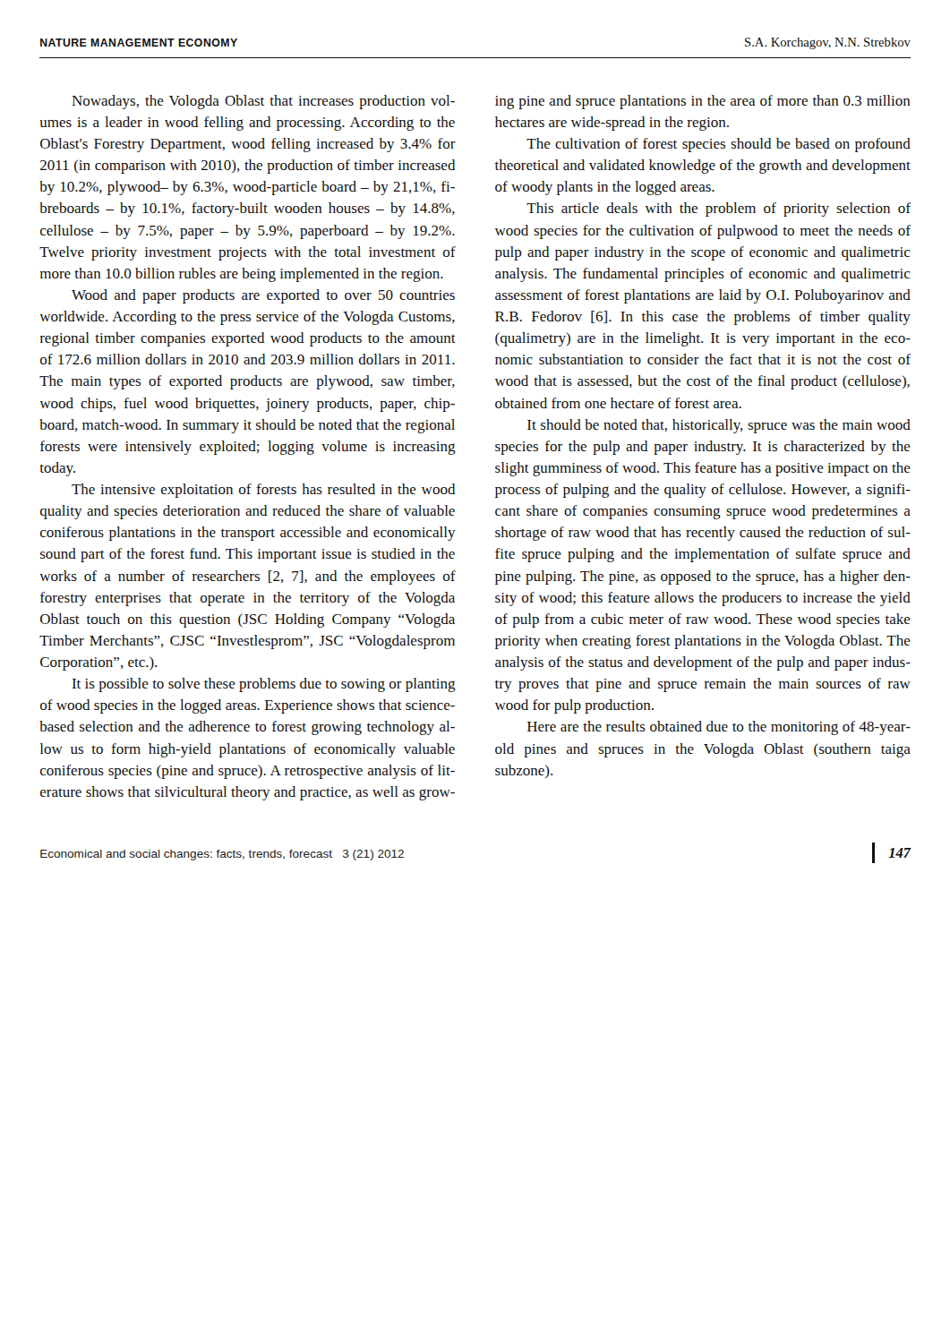Nature Management Economy
S.A. Korchagov, N.N. Strebkov
Nowadays, the Vologda Oblast that increases production volumes is a leader in wood felling and processing. According to the Oblast's Forestry Department, wood felling increased by 3.4% for 2011 (in comparison with 2010), the production of timber increased by 10.2%, plywood– by 6.3%, wood-particle board – by 21,1%, fibreboards – by 10.1%, factory-built wooden houses – by 14.8%, cellulose – by 7.5%, paper – by 5.9%, paperboard – by 19.2%. Twelve priority investment projects with the total investment of more than 10.0 billion rubles are being implemented in the region.
Wood and paper products are exported to over 50 countries worldwide. According to the press service of the Vologda Customs, regional timber companies exported wood products to the amount of 172.6 million dollars in 2010 and 203.9 million dollars in 2011. The main types of exported products are plywood, saw timber, wood chips, fuel wood briquettes, joinery products, paper, chipboard, match-wood. In summary it should be noted that the regional forests were intensively exploited; logging volume is increasing today.
The intensive exploitation of forests has resulted in the wood quality and species deterioration and reduced the share of valuable coniferous plantations in the transport accessible and economically sound part of the forest fund. This important issue is studied in the works of a number of researchers [2, 7], and the employees of forestry enterprises that operate in the territory of the Vologda Oblast touch on this question (JSC Holding Company “Vologda Timber Merchants”, CJSC “Investlesprom”, JSC “Vologdalesprom Corporation”, etc.).
It is possible to solve these problems due to sowing or planting of wood species in the logged areas. Experience shows that science-based selection and the adherence to forest growing technology allow us to form high-yield plantations of economically valuable coniferous species (pine and spruce). A retrospective analysis of literature shows that silvicultural theory and practice, as well as growing pine and spruce plantations in the area of more than 0.3 million hectares are wide-spread in the region.
The cultivation of forest species should be based on profound theoretical and validated knowledge of the growth and development of woody plants in the logged areas.
This article deals with the problem of priority selection of wood species for the cultivation of pulpwood to meet the needs of pulp and paper industry in the scope of economic and qualimetric analysis. The fundamental principles of economic and qualimetric assessment of forest plantations are laid by O.I. Poluboyarinov and R.B. Fedorov [6]. In this case the problems of timber quality (qualimetry) are in the limelight. It is very important in the economic substantiation to consider the fact that it is not the cost of wood that is assessed, but the cost of the final product (cellulose), obtained from one hectare of forest area.
It should be noted that, historically, spruce was the main wood species for the pulp and paper industry. It is characterized by the slight gumminess of wood. This feature has a positive impact on the process of pulping and the quality of cellulose. However, a significant share of companies consuming spruce wood predetermines a shortage of raw wood that has recently caused the reduction of sulfite spruce pulping and the implementation of sulfate spruce and pine pulping. The pine, as opposed to the spruce, has a higher density of wood; this feature allows the producers to increase the yield of pulp from a cubic meter of raw wood. These wood species take priority when creating forest plantations in the Vologda Oblast. The analysis of the status and development of the pulp and paper industry proves that pine and spruce remain the main sources of raw wood for pulp production.
Here are the results obtained due to the monitoring of 48-year-old pines and spruces in the Vologda Oblast (southern taiga subzone).
Economical and social changes: facts, trends, forecast 3 (21) 2012
147